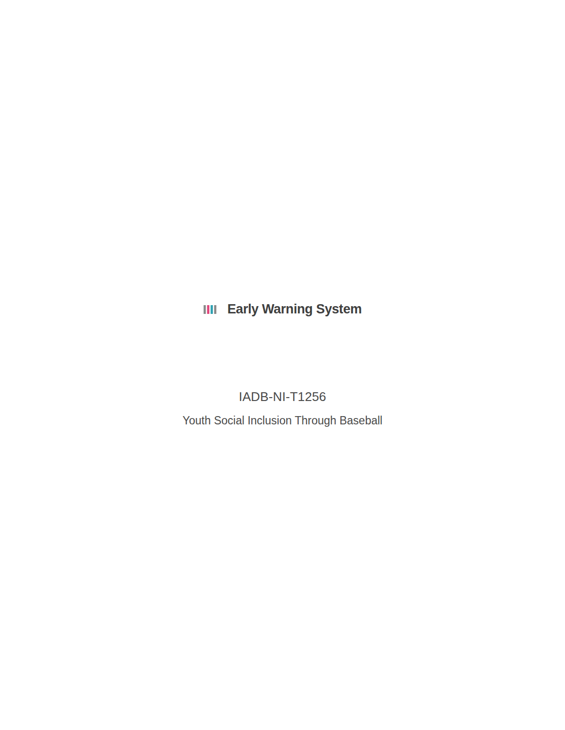Early Warning System
IADB-NI-T1256
Youth Social Inclusion Through Baseball